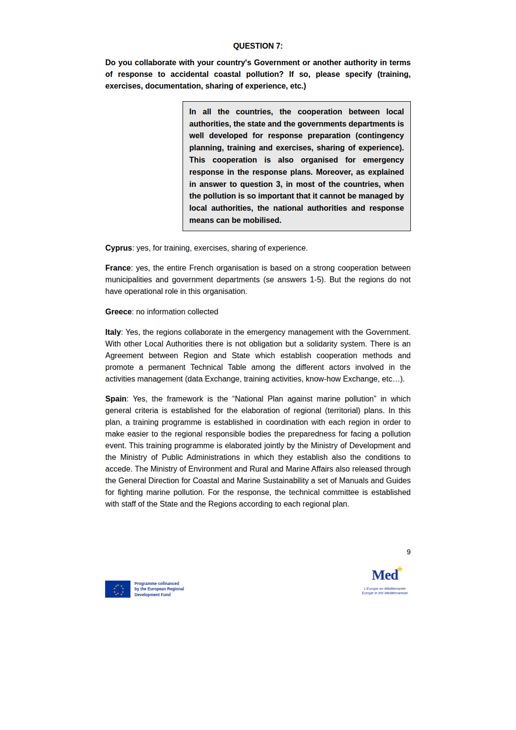QUESTION 7:
Do you collaborate with your country's Government or another authority in terms of response to accidental coastal pollution? If so, please specify (training, exercises, documentation, sharing of experience, etc.)
In all the countries, the cooperation between local authorities, the state and the governments departments is well developed for response preparation (contingency planning, training and exercises, sharing of experience). This cooperation is also organised for emergency response in the response plans. Moreover, as explained in answer to question 3, in most of the countries, when the pollution is so important that it cannot be managed by local authorities, the national authorities and response means can be mobilised.
Cyprus: yes, for training, exercises, sharing of experience.
France: yes, the entire French organisation is based on a strong cooperation between municipalities and government departments (se answers 1-5). But the regions do not have operational role in this organisation.
Greece: no information collected
Italy: Yes, the regions collaborate in the emergency management with the Government. With other Local Authorities there is not obligation but a solidarity system. There is an Agreement between Region and State which establish cooperation methods and promote a permanent Technical Table among the different actors involved in the activities management (data Exchange, training activities, know-how Exchange, etc…).
Spain: Yes, the framework is the “National Plan against marine pollution” in which general criteria is established for the elaboration of regional (territorial) plans. In this plan, a training programme is established in coordination with each region in order to make easier to the regional responsible bodies the preparedness for facing a pollution event. This training programme is elaborated jointly by the Ministry of Development and the Ministry of Public Administrations in which they establish also the conditions to accede. The Ministry of Environment and Rural and Marine Affairs also released through the General Direction for Coastal and Marine Sustainability a set of Manuals and Guides for fighting marine pollution. For the response, the technical committee is established with staff of the State and the Regions according to each regional plan.
9
★ ★ ★ ★ ★ ★ ★ ★ ★ ★
Programme cofinanced
by the European Regional
Development Fund
Med★
L'Europe en Méditerranée
Europe in the Mediterranean